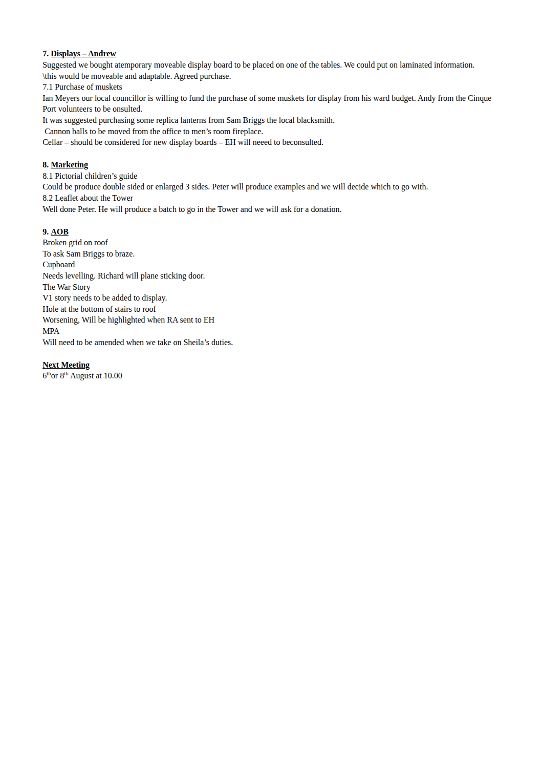7. Displays – Andrew
Suggested we bought atemporary moveable display board to be placed on one of the tables. We could put on laminated information.
\this would be moveable and adaptable. Agreed purchase.
7.1 Purchase of muskets
Ian Meyers our local councillor is willing to fund the purchase of some muskets for display from his ward budget. Andy from the Cinque Port volunteers to be onsulted.
It was suggested purchasing some replica lanterns from Sam Briggs the local blacksmith.
Cannon balls to be moved from the office to men’s room fireplace.
Cellar – should be considered for new display boards – EH will neeed to beconsulted.
8. Marketing
8.1 Pictorial children’s guide
Could be produce double sided or enlarged 3 sides. Peter will produce examples and we will decide which to go with.
8.2 Leaflet about the Tower
Well done Peter. He will produce a batch to go in the Tower and we will ask for a donation.
9. AOB
Broken grid on roof
To ask Sam Briggs to braze.
Cupboard
Needs levelling. Richard will plane sticking door.
The War Story
V1 story needs to be added to display.
Hole at the bottom of stairs to roof
Worsening, Will be highlighted when RA sent to EH
MPA
Will need to be amended when we take on Sheila’s duties.
Next Meeting
6thor 8th August at 10.00